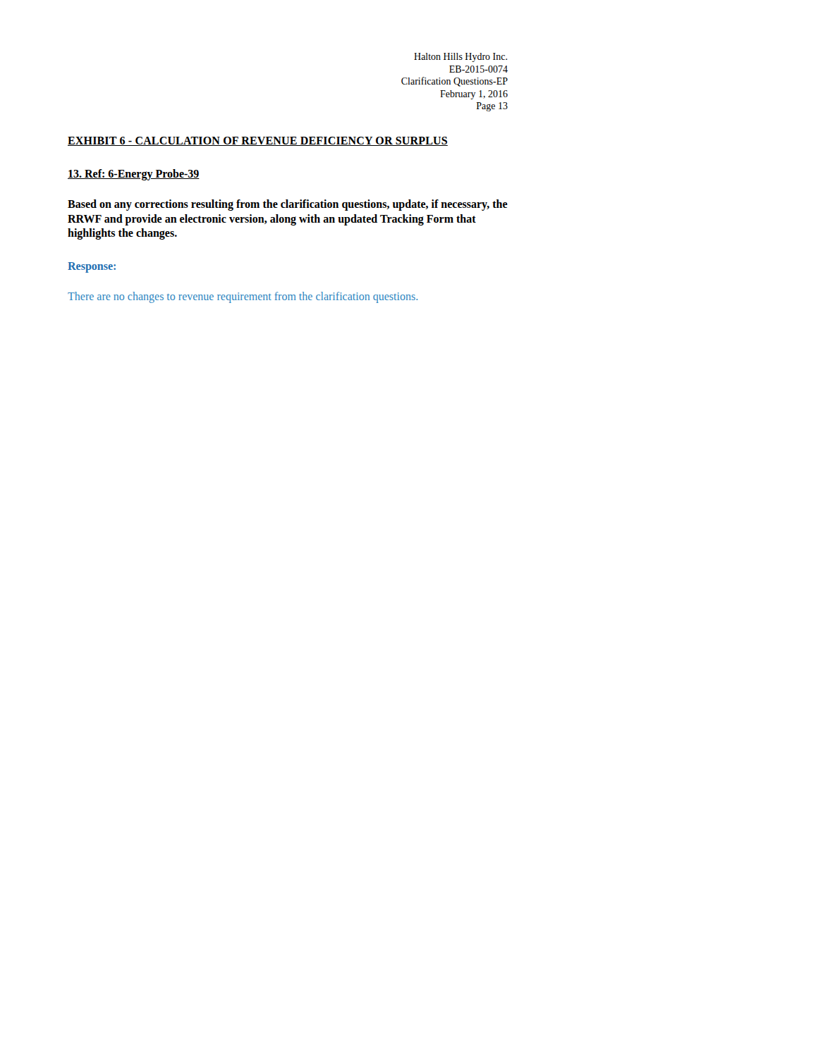Halton Hills Hydro Inc.
EB-2015-0074
Clarification Questions-EP
February 1, 2016
Page 13
EXHIBIT 6 - CALCULATION OF REVENUE DEFICIENCY OR SURPLUS
13. Ref: 6-Energy Probe-39
Based on any corrections resulting from the clarification questions, update, if necessary, the RRWF and provide an electronic version, along with an updated Tracking Form that highlights the changes.
Response:
There are no changes to revenue requirement from the clarification questions.